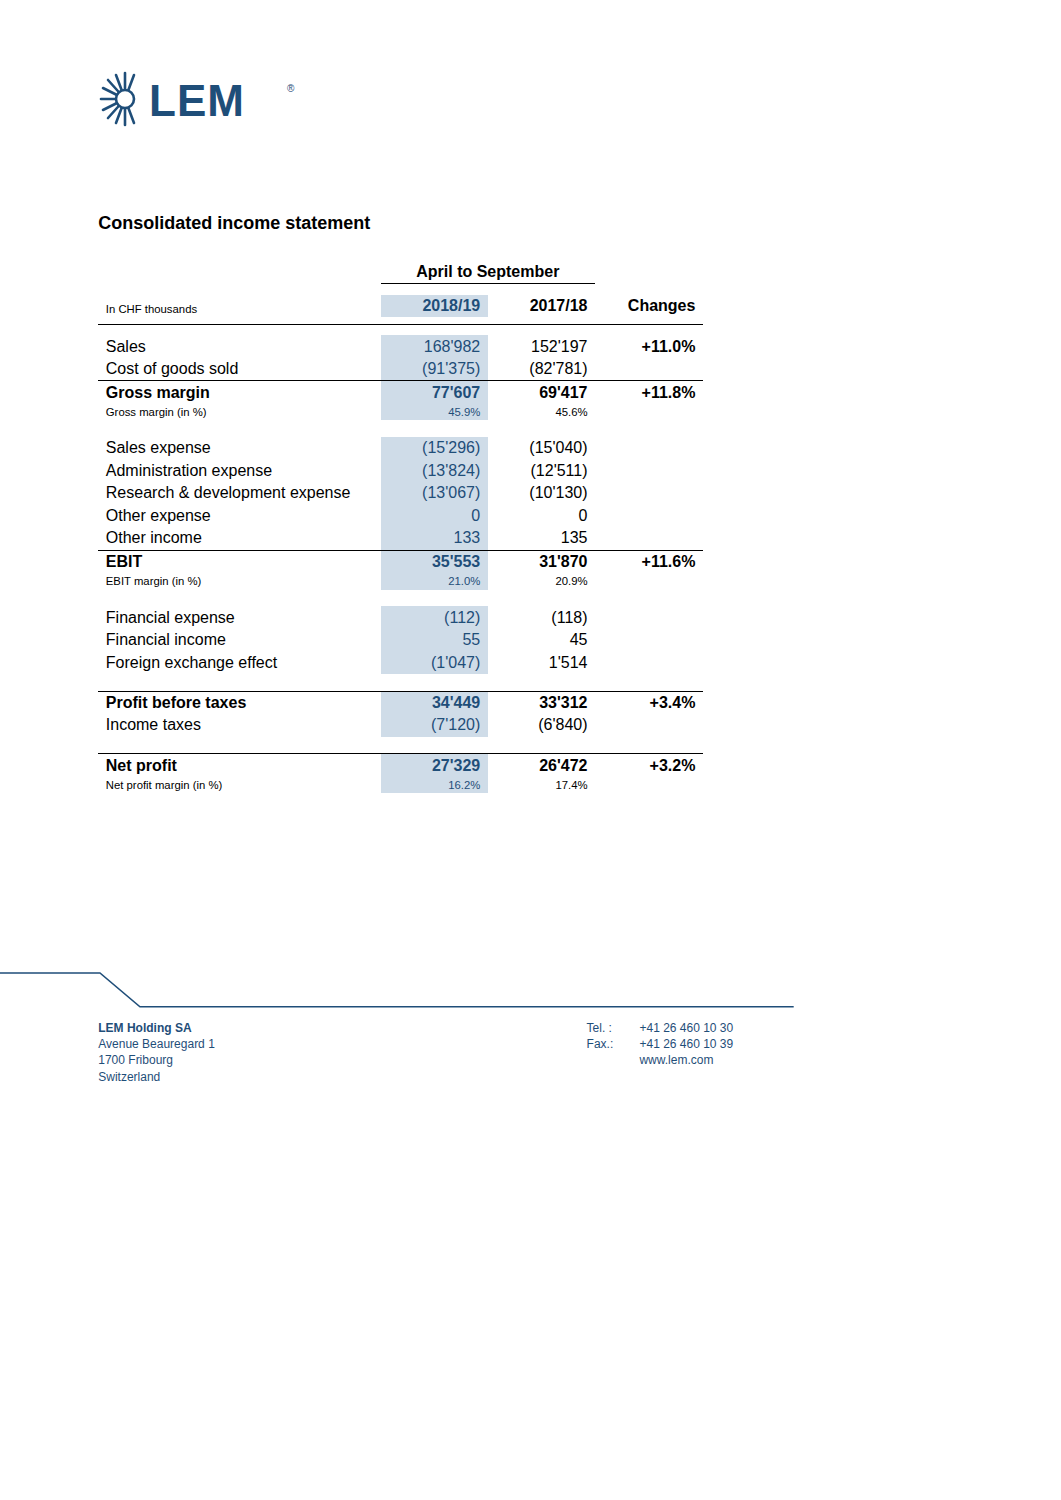LEM ®
Consolidated income statement
| | April to September | |
| In CHF thousands | 2018/19 | 2017/18 | Changes |
| Sales | 168'982 | 152'197 | +11.0% |
| Cost of goods sold | (91'375) | (82'781) | |
| Gross margin | 77'607 | 69'417 | +11.8% |
| Gross margin (in %) | 45.9% | 45.6% | |
| Sales expense | (15'296) | (15'040) | |
| Administration expense | (13'824) | (12'511) | |
| Research & development expense | (13'067) | (10'130) | |
| Other expense | 0 | 0 | |
| Other income | 133 | 135 | |
| EBIT | 35'553 | 31'870 | +11.6% |
| EBIT margin (in %) | 21.0% | 20.9% | |
| Financial expense | (112) | (118) | |
| Financial income | 55 | 45 | |
| Foreign exchange effect | (1'047) | 1'514 | |
| Profit before taxes | 34'449 | 33'312 | +3.4% |
| Income taxes | (7'120) | (6'840) | |
| Net profit | 27'329 | 26'472 | +3.2% |
| Net profit margin (in %) | 16.2% | 17.4% | |
LEM Holding SA
Avenue Beauregard 1
1700 Fribourg
Switzerland
Tel. :+41 26 460 10 30
Fax.:+41 26 460 10 39
www.lem.com